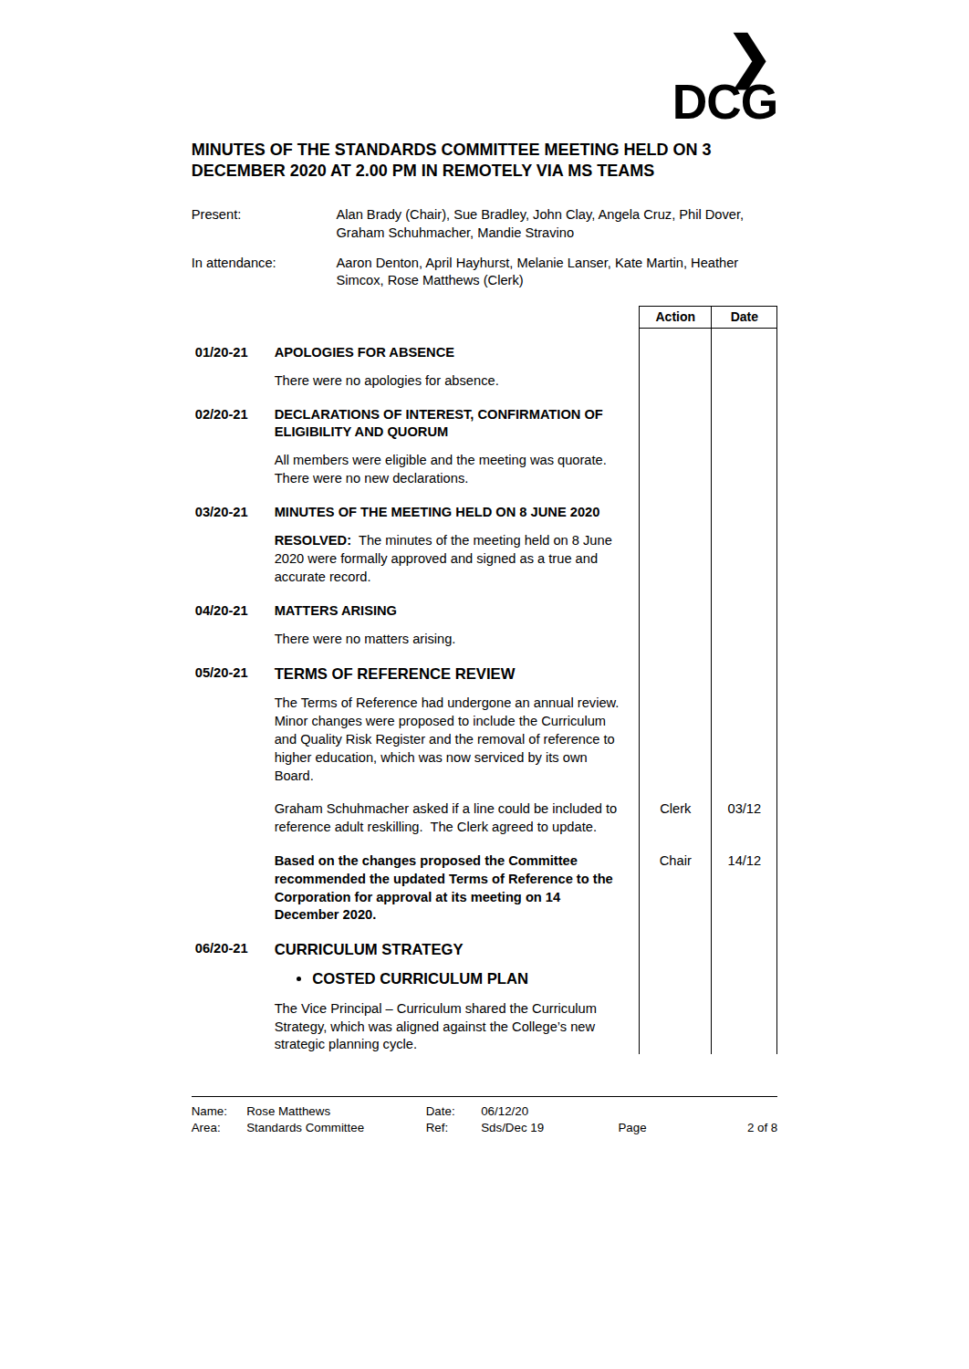❯ DCG
Minutes of the Standards Committee Meeting held on 3 December 2020 at 2.00 pm in remotely via MS Teams
| Present: | Alan Brady (Chair), Sue Bradley, John Clay, Angela Cruz, Phil Dover, Graham Schuhmacher, Mandie Stravino |
| In attendance: | Aaron Denton, April Hayhurst, Melanie Lanser, Kate Martin, Heather Simcox, Rose Matthews (Clerk) |
| | | Action | Date |
| --- | --- | --- | --- |
| 01/20-21 | Apologies for Absence There were no apologies for absence. | | |
| 02/20-21 | Declarations of Interest, Confirmation of Eligibility and Quorum All members were eligible and the meeting was quorate. There were no new declarations. | | |
| 03/20-21 | Minutes of the Meeting held on 8 June 2020 RESOLVED: The minutes of the meeting held on 8 June 2020 were formally approved and signed as a true and accurate record. | | |
| 04/20-21 | Matters Arising There were no matters arising. | | |
| 05/20-21 | Terms of Reference Review The Terms of Reference had undergone an annual review. Minor changes were proposed to include the Curriculum and Quality Risk Register and the removal of reference to higher education, which was now serviced by its own Board. | | |
| | Graham Schuhmacher asked if a line could be included to reference adult reskilling. The Clerk agreed to update. | Clerk | 03/12 |
| | Based on the changes proposed the Committee recommended the updated Terms of Reference to the Corporation for approval at its meeting on 14 December 2020. | Chair | 14/12 |
| 06/20-21 | Curriculum Strategy Costed Curriculum Plan The Vice Principal – Curriculum shared the Curriculum Strategy, which was aligned against the College’s new strategic planning cycle. | | |
| Name: | Rose Matthews | Date: | 06/12/20 | | |
| Area: | Standards Committee | Ref: | Sds/Dec 19 | Page | 2 of 8 |